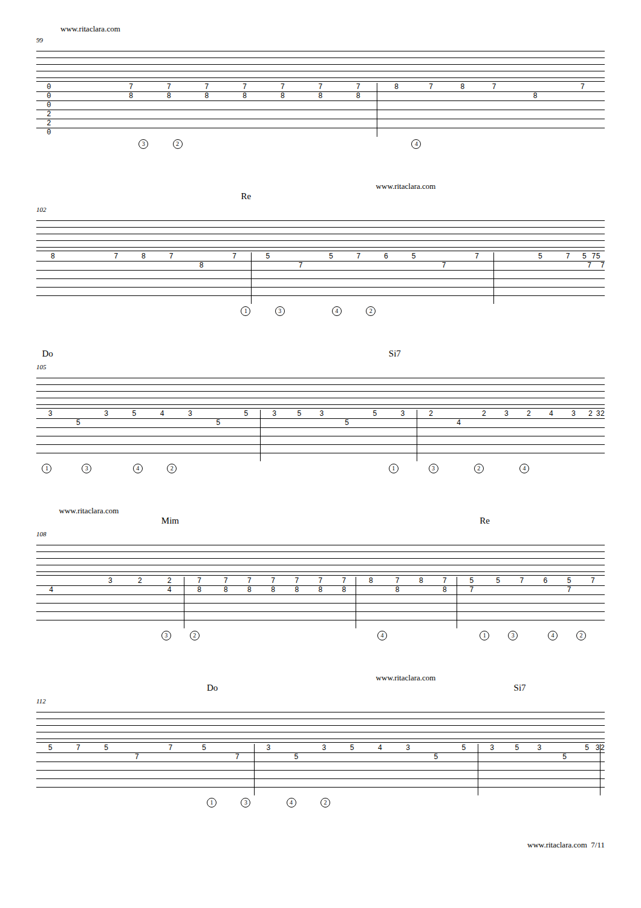www.ritaclara.com
99
| 0 | | 7 | 7 | 7 | 7 | 7 | 7 | 7 | 8 | 7 | 8 | 7 | | 7 |
| 0 | | 8 | 8 | 8 | 8 | 8 | 8 | 8 | | | | | 8 | |
| 0 | | | | | | | | | | | | | | |
| 2 | | | | | | | | | | | | | | |
| 2 | | | | | | | | | | | | | | |
| 0 | | | | | | | | | | | | | | |
3 2 4
www.ritaclara.com
Re
102
| 8 | | 7 | 8 | 7 | | 7 | 5 | | 5 | 7 | 6 | 5 | | 7 | | 5 | 7 | 5 | | 7 | 5 | |
| | | | | | 8 | | | 7 | | | | | 7 | | | | | | 7 | | | 7 |
1 3 4 2
Do Si7
105
| 3 | | 3 | 5 | 4 | 3 | | 5 | 3 | 5 | 3 | | 5 | 3 | 2 | | 2 | 3 | 2 | 4 | 3 | 2 | 3 | 2 |
| | 5 | | | | | 5 | | | | | 5 | | | | 4 | | | | | | | | |
1 3 4 2 1 3 2 4
www.ritaclara.com
Mim Re
108
| | | 3 | 2 | 2 | 7 | 7 | 7 | 7 | 7 | 7 | 7 | 8 | 7 | 8 | 7 | 5 | 5 | 7 | 6 | 5 | 7 |
| 4 | | | | 4 | 8 | 8 | 8 | 8 | 8 | 8 | 8 | | 8 | | 8 | 7 | | | | 7 | |
3 2 4 1 3 4 2
www.ritaclara.com
Do Si7
112
| 5 | 7 | 5 | | 7 | 5 | | 3 | | 3 | 5 | 4 | 3 | | 5 | 3 | 5 | 3 | | 5 | 3 | 2 |
| | | | 7 | | | 7 | | 5 | | | | | 5 | | | | | 5 | | | |
1 3 4 2
www.ritaclara.com 7/11